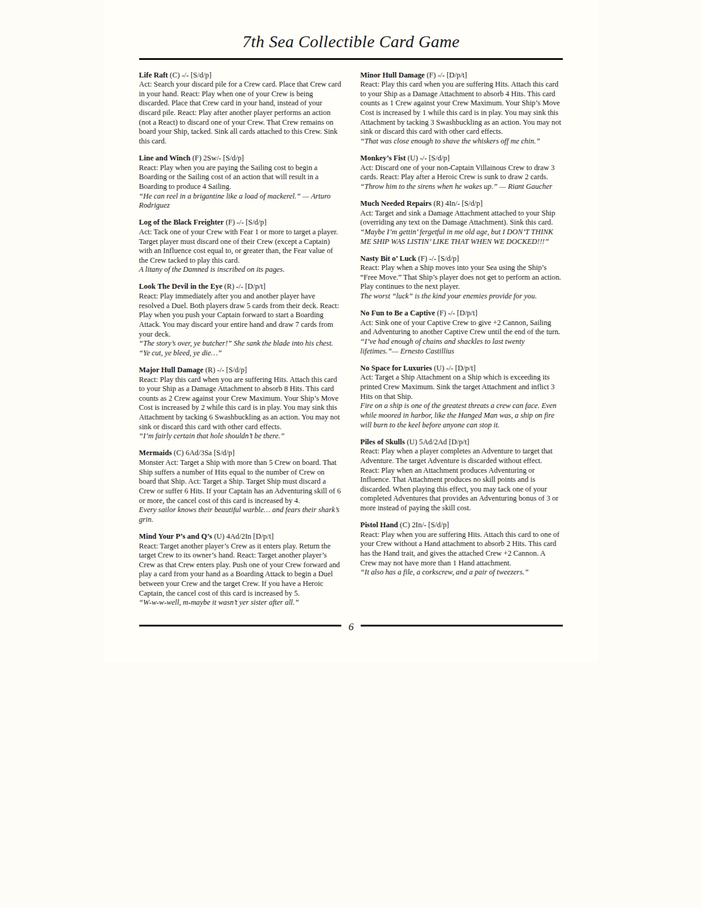7th Sea Collectible Card Game
Life Raft (C) -/- [S/d/p]
Act: Search your discard pile for a Crew card. Place that Crew card in your hand. React: Play when one of your Crew is being discarded. Place that Crew card in your hand, instead of your discard pile. React: Play after another player performs an action (not a React) to discard one of your Crew. That Crew remains on board your Ship, tacked. Sink all cards attached to this Crew. Sink this card.
Line and Winch (F) 2Sw/- [S/d/p]
React: Play when you are paying the Sailing cost to begin a Boarding or the Sailing cost of an action that will result in a Boarding to produce 4 Sailing.
“He can reel in a brigantine like a load of mackerel.” — Arturo Rodriguez
Log of the Black Freighter (F) -/- [S/d/p]
Act: Tack one of your Crew with Fear 1 or more to target a player. Target player must discard one of their Crew (except a Captain) with an Influence cost equal to, or greater than, the Fear value of the Crew tacked to play this card.
A litany of the Damned is inscribed on its pages.
Look The Devil in the Eye (R) -/- [D/p/t]
React: Play immediately after you and another player have resolved a Duel. Both players draw 5 cards from their deck. React: Play when you push your Captain forward to start a Boarding Attack. You may discard your entire hand and draw 7 cards from your deck.
“The story’s over, ye butcher!” She sank the blade into his chest. “Ye cut, ye bleed, ye die…”
Major Hull Damage (R) -/- [S/d/p]
React: Play this card when you are suffering Hits. Attach this card to your Ship as a Damage Attachment to absorb 8 Hits. This card counts as 2 Crew against your Crew Maximum. Your Ship’s Move Cost is increased by 2 while this card is in play. You may sink this Attachment by tacking 6 Swashbuckling as an action. You may not sink or discard this card with other card effects.
“I’m fairly certain that hole shouldn’t be there.”
Mermaids (C) 6Ad/3Sa [S/d/p]
Monster Act: Target a Ship with more than 5 Crew on board. That Ship suffers a number of Hits equal to the number of Crew on board that Ship. Act: Target a Ship. Target Ship must discard a Crew or suffer 6 Hits. If your Captain has an Adventuring skill of 6 or more, the cancel cost of this card is increased by 4.
Every sailor knows their beautiful warble… and fears their shark’s grin.
Mind Your P’s and Q’s (U) 4Ad/2In [D/p/t]
React: Target another player’s Crew as it enters play. Return the target Crew to its owner’s hand. React: Target another player’s Crew as that Crew enters play. Push one of your Crew forward and play a card from your hand as a Boarding Attack to begin a Duel between your Crew and the target Crew. If you have a Heroic Captain, the cancel cost of this card is increased by 5.
“W-w-w-well, m-maybe it wasn’t yer sister after all.”
Minor Hull Damage (F) -/- [D/p/t]
React: Play this card when you are suffering Hits. Attach this card to your Ship as a Damage Attachment to absorb 4 Hits. This card counts as 1 Crew against your Crew Maximum. Your Ship’s Move Cost is increased by 1 while this card is in play. You may sink this Attachment by tacking 3 Swashbuckling as an action. You may not sink or discard this card with other card effects.
“That was close enough to shave the whiskers off me chin.”
Monkey’s Fist (U) -/- [S/d/p]
Act: Discard one of your non-Captain Villainous Crew to draw 3 cards. React: Play after a Heroic Crew is sunk to draw 2 cards.
“Throw him to the sirens when he wakes up.” — Riant Gaucher
Much Needed Repairs (R) 4In/- [S/d/p]
Act: Target and sink a Damage Attachment attached to your Ship (overriding any text on the Damage Attachment). Sink this card.
“Maybe I’m gettin’ fergetful in me old age, but I DON’T THINK ME SHIP WAS LISTIN’ LIKE THAT WHEN WE DOCKED!!!”
Nasty Bit o’ Luck (F) -/- [S/d/p]
React: Play when a Ship moves into your Sea using the Ship’s “Free Move.” That Ship’s player does not get to perform an action. Play continues to the next player.
The worst “luck” is the kind your enemies provide for you.
No Fun to Be a Captive (F) -/- [D/p/t]
Act: Sink one of your Captive Crew to give +2 Cannon, Sailing and Adventuring to another Captive Crew until the end of the turn.
“I’ve had enough of chains and shackles to last twenty lifetimes.”— Ernesto Castillius
No Space for Luxuries (U) -/- [D/p/t]
Act: Target a Ship Attachment on a Ship which is exceeding its printed Crew Maximum. Sink the target Attachment and inflict 3 Hits on that Ship.
Fire on a ship is one of the greatest threats a crew can face. Even while moored in harbor, like the Hanged Man was, a ship on fire will burn to the keel before anyone can stop it.
Piles of Skulls (U) 5Ad/2Ad [D/p/t]
React: Play when a player completes an Adventure to target that Adventure. The target Adventure is discarded without effect. React: Play when an Attachment produces Adventuring or Influence. That Attachment produces no skill points and is discarded. When playing this effect, you may tack one of your completed Adventures that provides an Adventuring bonus of 3 or more instead of paying the skill cost.
Pistol Hand (C) 2In/- [S/d/p]
React: Play when you are suffering Hits. Attach this card to one of your Crew without a Hand attachment to absorb 2 Hits. This card has the Hand trait, and gives the attached Crew +2 Cannon. A Crew may not have more than 1 Hand attachment.
“It also has a file, a corkscrew, and a pair of tweezers.”
6